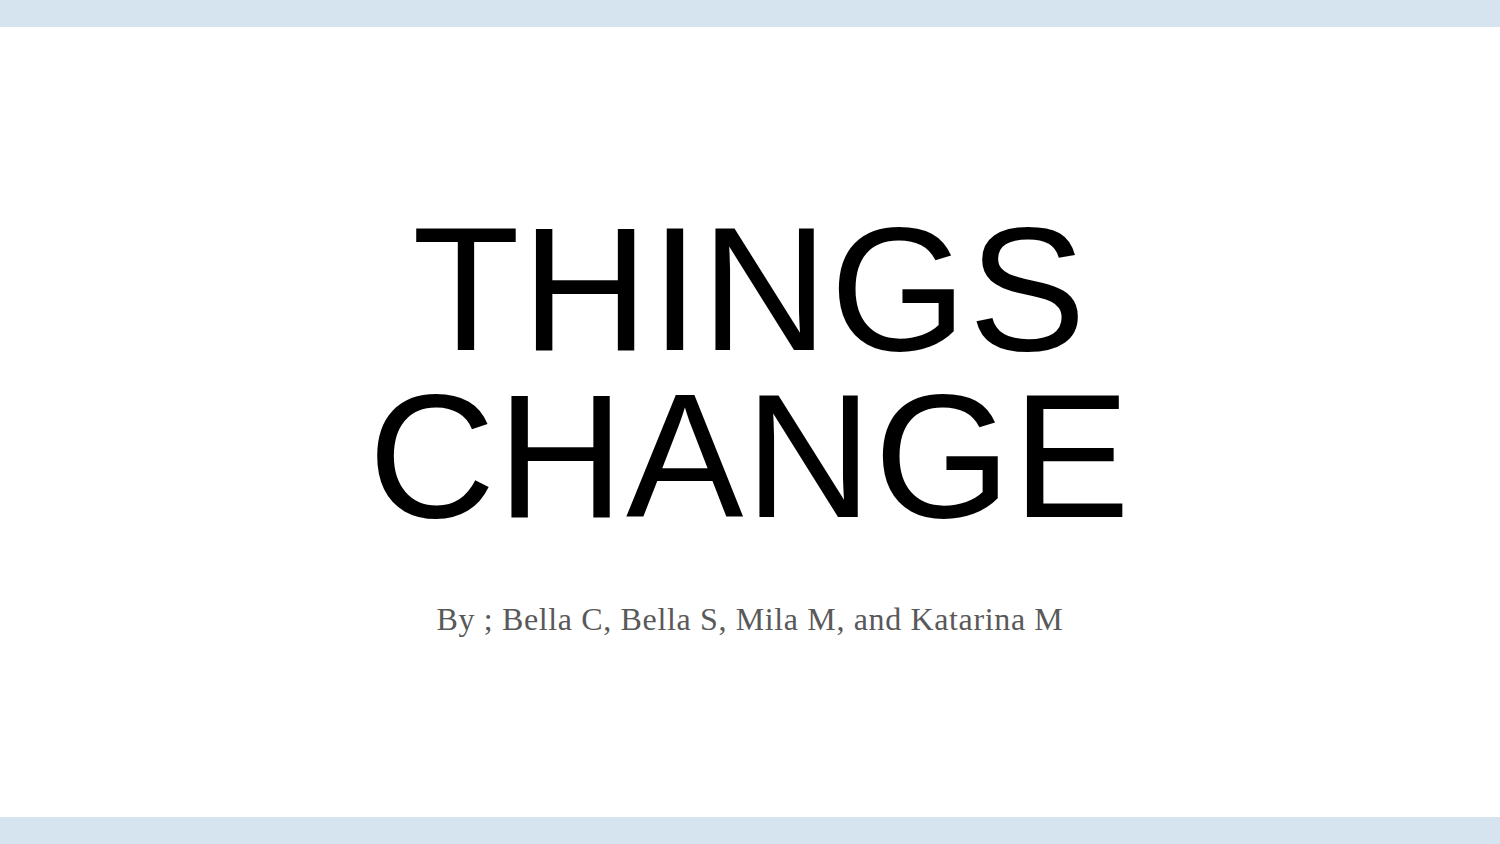Things Change
By ; Bella C, Bella S, Mila M, and Katarina M